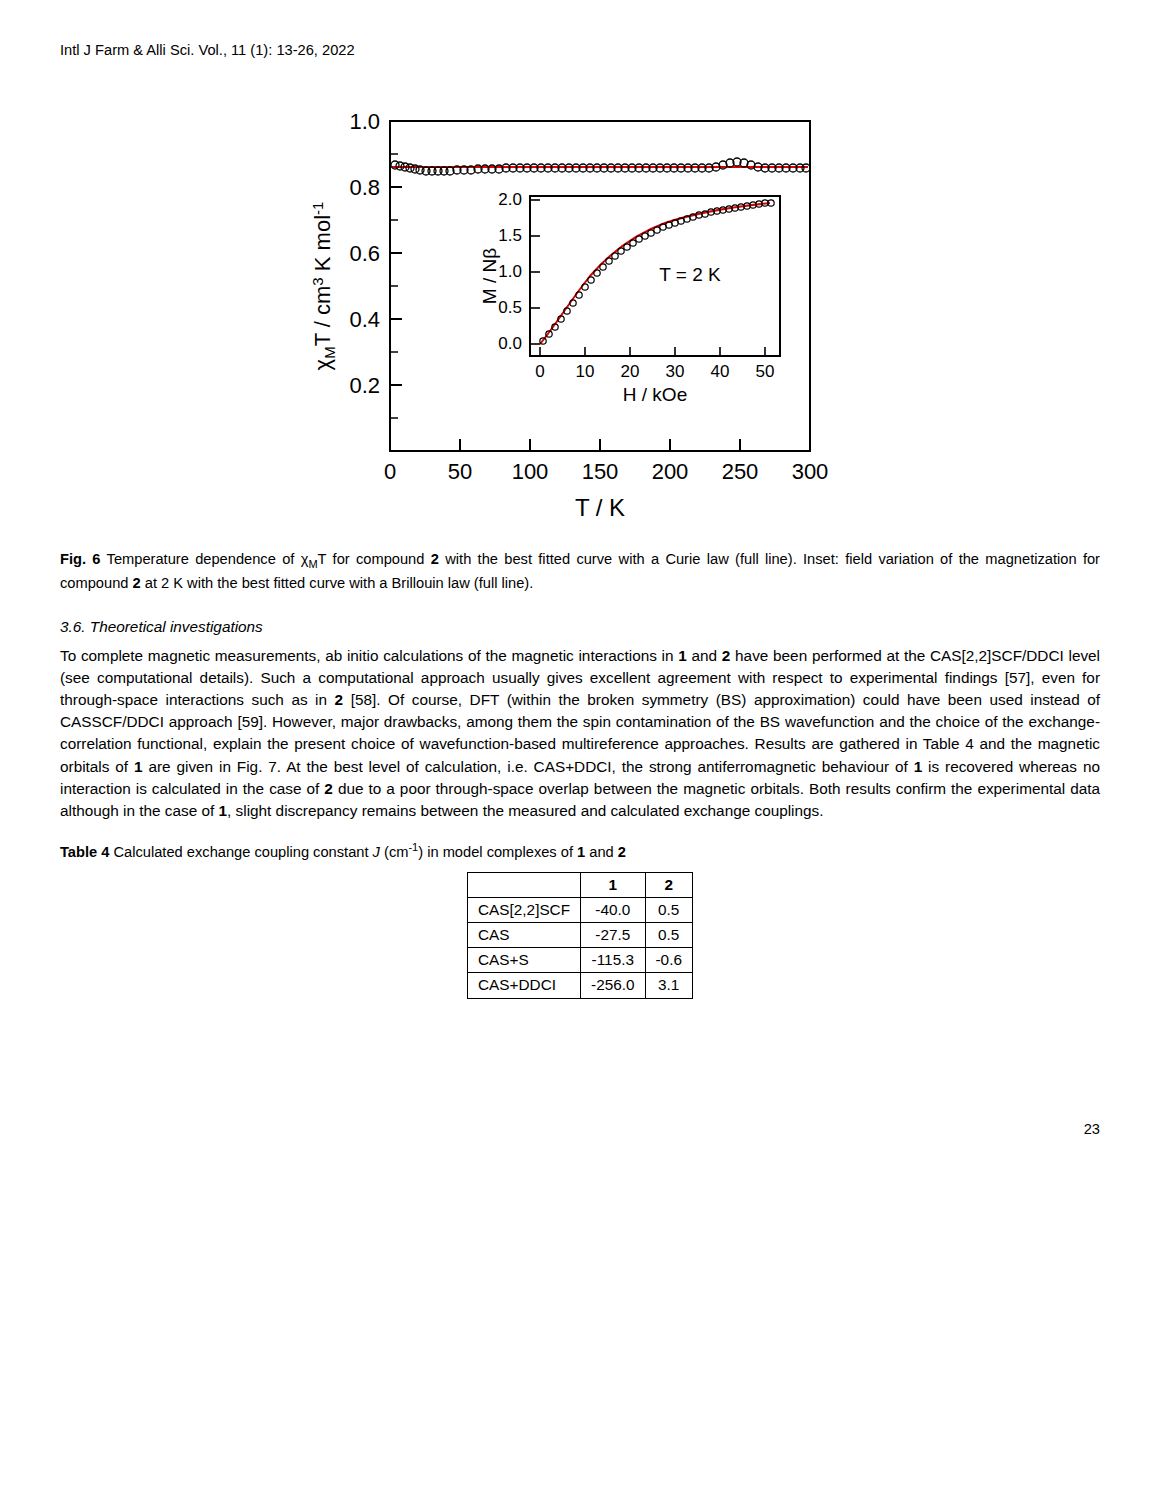Intl J Farm & Alli Sci. Vol., 11 (1): 13-26, 2022
1.0 0.8 0.6 0.4 0.2 0 50 100 150 200 250 300 T / K χMT / cm3 K mol-1 2.0 1.5 1.0 0.5 0.0 0 10 20 30 40 50 H / kOe M / Nβ T = 2 K
Fig. 6 Temperature dependence of χMT for compound 2 with the best fitted curve with a Curie law (full line). Inset: field variation of the magnetization for compound 2 at 2 K with the best fitted curve with a Brillouin law (full line).
3.6. Theoretical investigations
To complete magnetic measurements, ab initio calculations of the magnetic interactions in 1 and 2 have been performed at the CAS[2,2]SCF/DDCI level (see computational details). Such a computational approach usually gives excellent agreement with respect to experimental findings [57], even for through-space interactions such as in 2 [58]. Of course, DFT (within the broken symmetry (BS) approximation) could have been used instead of CASSCF/DDCI approach [59]. However, major drawbacks, among them the spin contamination of the BS wavefunction and the choice of the exchange-correlation functional, explain the present choice of wavefunction-based multireference approaches. Results are gathered in Table 4 and the magnetic orbitals of 1 are given in Fig. 7. At the best level of calculation, i.e. CAS+DDCI, the strong antiferromagnetic behaviour of 1 is recovered whereas no interaction is calculated in the case of 2 due to a poor through-space overlap between the magnetic orbitals. Both results confirm the experimental data although in the case of 1, slight discrepancy remains between the measured and calculated exchange couplings.
Table 4 Calculated exchange coupling constant J (cm-1) in model complexes of 1 and 2
| | 1 | 2 |
| --- | --- | --- |
| CAS[2,2]SCF | -40.0 | 0.5 |
| CAS | -27.5 | 0.5 |
| CAS+S | -115.3 | -0.6 |
| CAS+DDCI | -256.0 | 3.1 |
23